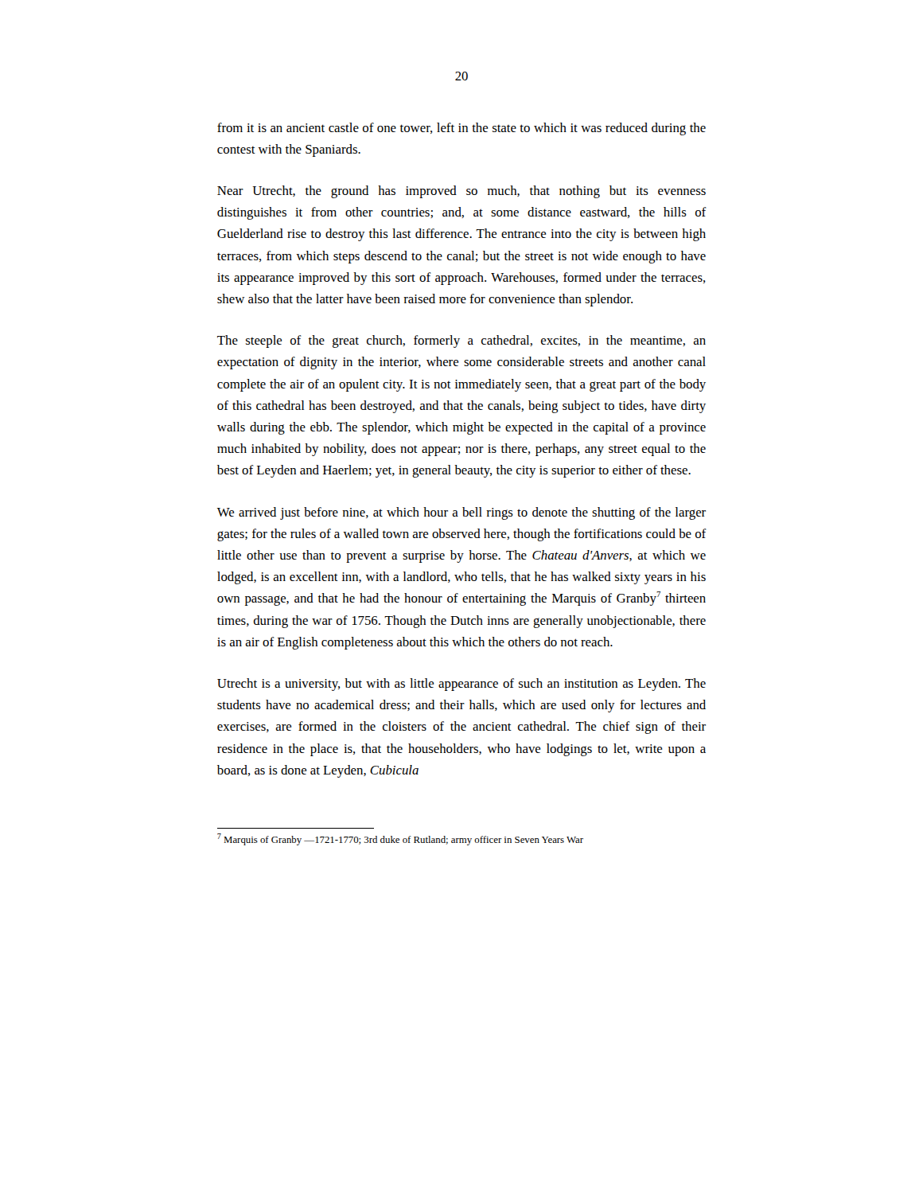20
from it is an ancient castle of one tower, left in the state to which it was reduced during the contest with the Spaniards.
Near Utrecht, the ground has improved so much, that nothing but its evenness distinguishes it from other countries; and, at some distance eastward, the hills of Guelderland rise to destroy this last difference. The entrance into the city is between high terraces, from which steps descend to the canal; but the street is not wide enough to have its appearance improved by this sort of approach. Warehouses, formed under the terraces, shew also that the latter have been raised more for convenience than splendor.
The steeple of the great church, formerly a cathedral, excites, in the meantime, an expectation of dignity in the interior, where some considerable streets and another canal complete the air of an opulent city. It is not immediately seen, that a great part of the body of this cathedral has been destroyed, and that the canals, being subject to tides, have dirty walls during the ebb. The splendor, which might be expected in the capital of a province much inhabited by nobility, does not appear; nor is there, perhaps, any street equal to the best of Leyden and Haerlem; yet, in general beauty, the city is superior to either of these.
We arrived just before nine, at which hour a bell rings to denote the shutting of the larger gates; for the rules of a walled town are observed here, though the fortifications could be of little other use than to prevent a surprise by horse. The Chateau d'Anvers, at which we lodged, is an excellent inn, with a landlord, who tells, that he has walked sixty years in his own passage, and that he had the honour of entertaining the Marquis of Granby7 thirteen times, during the war of 1756. Though the Dutch inns are generally unobjectionable, there is an air of English completeness about this which the others do not reach.
Utrecht is a university, but with as little appearance of such an institution as Leyden. The students have no academical dress; and their halls, which are used only for lectures and exercises, are formed in the cloisters of the ancient cathedral. The chief sign of their residence in the place is, that the householders, who have lodgings to let, write upon a board, as is done at Leyden, Cubicula
7 Marquis of Granby —1721-1770; 3rd duke of Rutland; army officer in Seven Years War